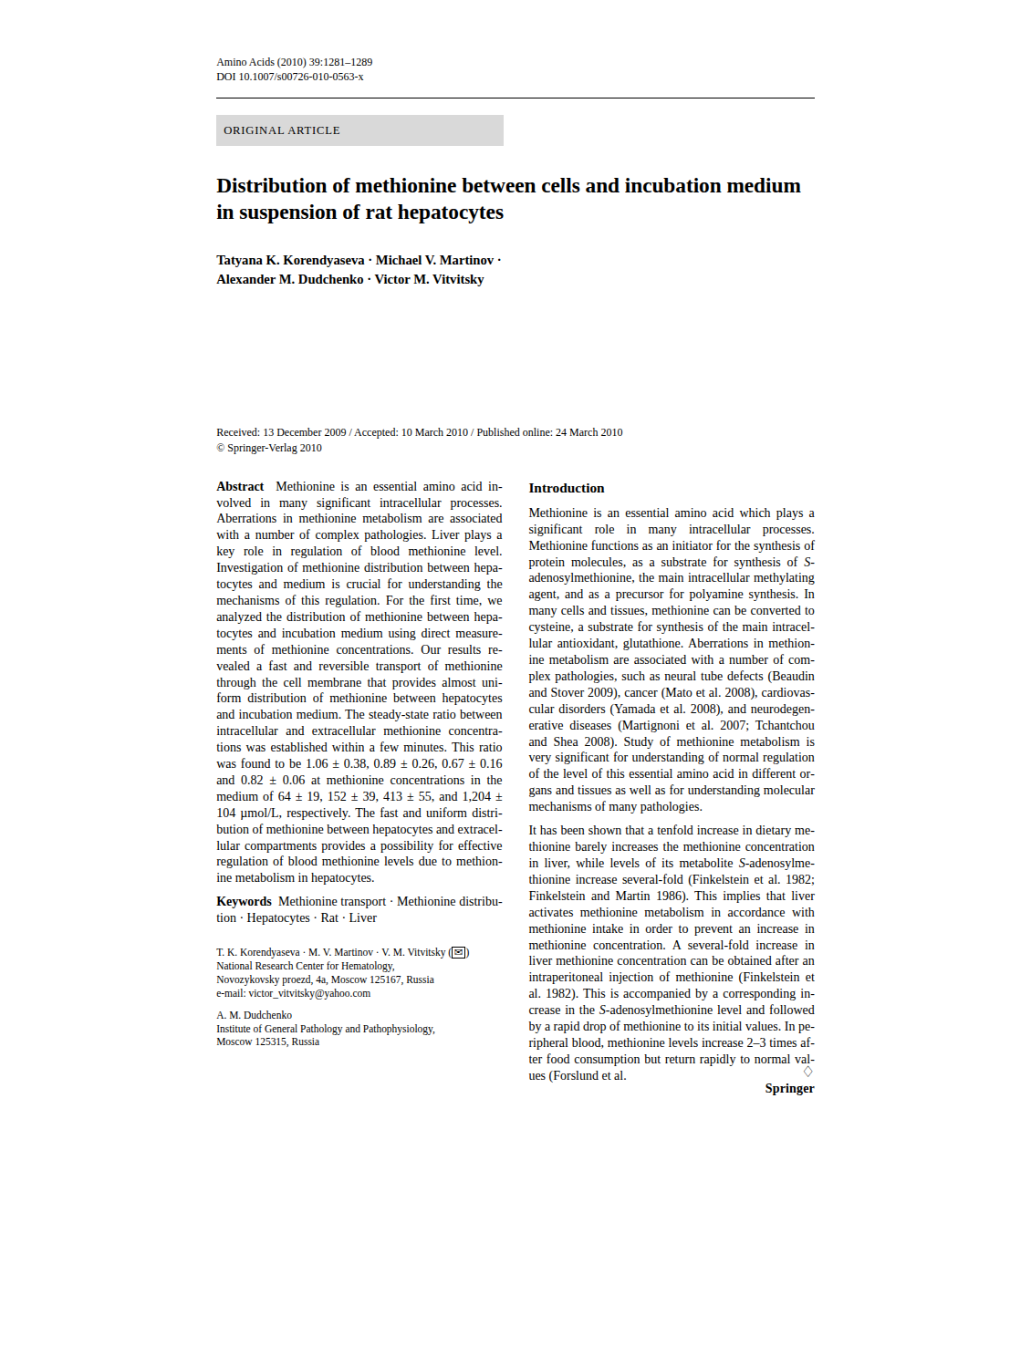Amino Acids (2010) 39:1281–1289
DOI 10.1007/s00726-010-0563-x
ORIGINAL ARTICLE
Distribution of methionine between cells and incubation medium in suspension of rat hepatocytes
Tatyana K. Korendyaseva · Michael V. Martinov ·
Alexander M. Dudchenko · Victor M. Vitvitsky
Received: 13 December 2009 / Accepted: 10 March 2010 / Published online: 24 March 2010
© Springer-Verlag 2010
Abstract Methionine is an essential amino acid involved in many significant intracellular processes. Aberrations in methionine metabolism are associated with a number of complex pathologies. Liver plays a key role in regulation of blood methionine level. Investigation of methionine distribution between hepatocytes and medium is crucial for understanding the mechanisms of this regulation. For the first time, we analyzed the distribution of methionine between hepatocytes and incubation medium using direct measurements of methionine concentrations. Our results revealed a fast and reversible transport of methionine through the cell membrane that provides almost uniform distribution of methionine between hepatocytes and incubation medium. The steady-state ratio between intracellular and extracellular methionine concentrations was established within a few minutes. This ratio was found to be 1.06 ± 0.38, 0.89 ± 0.26, 0.67 ± 0.16 and 0.82 ± 0.06 at methionine concentrations in the medium of 64 ± 19, 152 ± 39, 413 ± 55, and 1,204 ± 104 µmol/L, respectively. The fast and uniform distribution of methionine between hepatocytes and extracellular compartments provides a possibility for effective regulation of blood methionine levels due to methionine metabolism in hepatocytes.
Keywords Methionine transport · Methionine distribution · Hepatocytes · Rat · Liver
T. K. Korendyaseva · M. V. Martinov · V. M. Vitvitsky (✉)
National Research Center for Hematology,
Novozykovsky proezd, 4a, Moscow 125167, Russia
e-mail: victor_vitvitsky@yahoo.com
A. M. Dudchenko
Institute of General Pathology and Pathophysiology,
Moscow 125315, Russia
Introduction
Methionine is an essential amino acid which plays a significant role in many intracellular processes. Methionine functions as an initiator for the synthesis of protein molecules, as a substrate for synthesis of S-adenosylmethionine, the main intracellular methylating agent, and as a precursor for polyamine synthesis. In many cells and tissues, methionine can be converted to cysteine, a substrate for synthesis of the main intracellular antioxidant, glutathione. Aberrations in methionine metabolism are associated with a number of complex pathologies, such as neural tube defects (Beaudin and Stover 2009), cancer (Mato et al. 2008), cardiovascular disorders (Yamada et al. 2008), and neurodegenerative diseases (Martignoni et al. 2007; Tchantchou and Shea 2008). Study of methionine metabolism is very significant for understanding of normal regulation of the level of this essential amino acid in different organs and tissues as well as for understanding molecular mechanisms of many pathologies.
It has been shown that a tenfold increase in dietary methionine barely increases the methionine concentration in liver, while levels of its metabolite S-adenosylmethionine increase several-fold (Finkelstein et al. 1982; Finkelstein and Martin 1986). This implies that liver activates methionine metabolism in accordance with methionine intake in order to prevent an increase in methionine concentration. A several-fold increase in liver methionine concentration can be obtained after an intraperitoneal injection of methionine (Finkelstein et al. 1982). This is accompanied by a corresponding increase in the S-adenosylmethionine level and followed by a rapid drop of methionine to its initial values. In peripheral blood, methionine levels increase 2–3 times after food consumption but return rapidly to normal values (Forslund et al.
♢
Springer